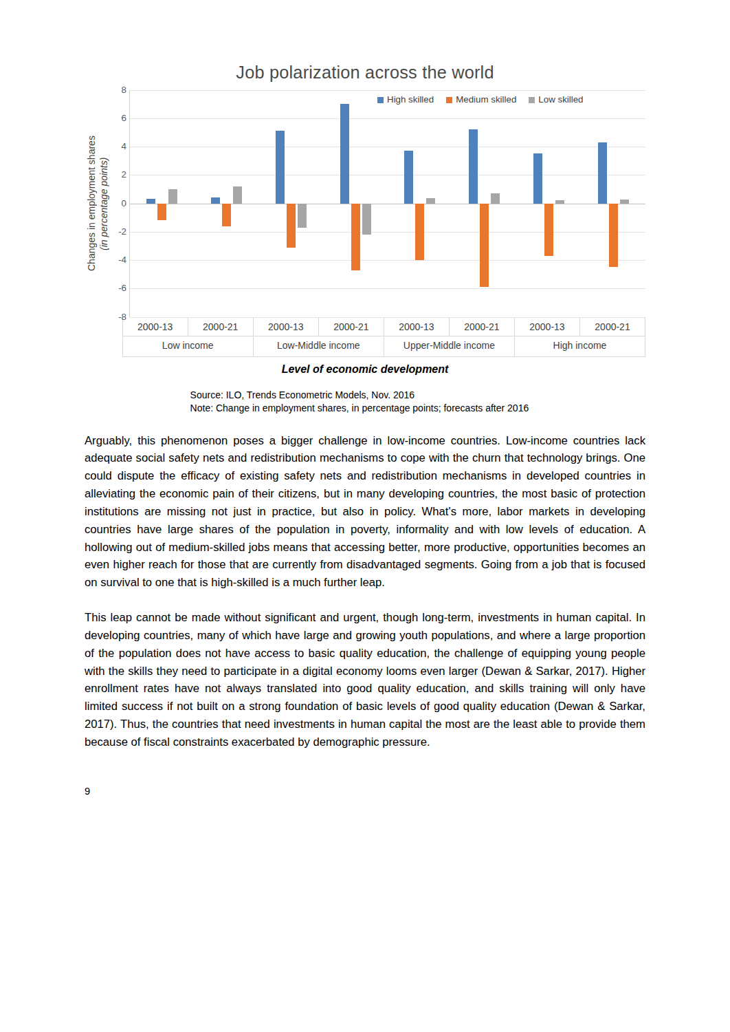Job polarization across the world
Changes in employment shares
(in percentage points)
8 6 4 2 0 -2 -4 -6 -8
High skilled Medium skilled Low skilled
2000-13
2000-21
2000-13
2000-21
2000-13
2000-21
2000-13
2000-21
Low income
Low-Middle income
Upper-Middle income
High income
Level of economic development
Source: ILO, Trends Econometric Models, Nov. 2016
Note: Change in employment shares, in percentage points; forecasts after 2016
Arguably, this phenomenon poses a bigger challenge in low-income countries. Low-income countries lack adequate social safety nets and redistribution mechanisms to cope with the churn that technology brings. One could dispute the efficacy of existing safety nets and redistribution mechanisms in developed countries in alleviating the economic pain of their citizens, but in many developing countries, the most basic of protection institutions are missing not just in practice, but also in policy. What's more, labor markets in developing countries have large shares of the population in poverty, informality and with low levels of education. A hollowing out of medium-skilled jobs means that accessing better, more productive, opportunities becomes an even higher reach for those that are currently from disadvantaged segments. Going from a job that is focused on survival to one that is high-skilled is a much further leap.
This leap cannot be made without significant and urgent, though long-term, investments in human capital. In developing countries, many of which have large and growing youth populations, and where a large proportion of the population does not have access to basic quality education, the challenge of equipping young people with the skills they need to participate in a digital economy looms even larger (Dewan & Sarkar, 2017). Higher enrollment rates have not always translated into good quality education, and skills training will only have limited success if not built on a strong foundation of basic levels of good quality education (Dewan & Sarkar, 2017). Thus, the countries that need investments in human capital the most are the least able to provide them because of fiscal constraints exacerbated by demographic pressure.
9